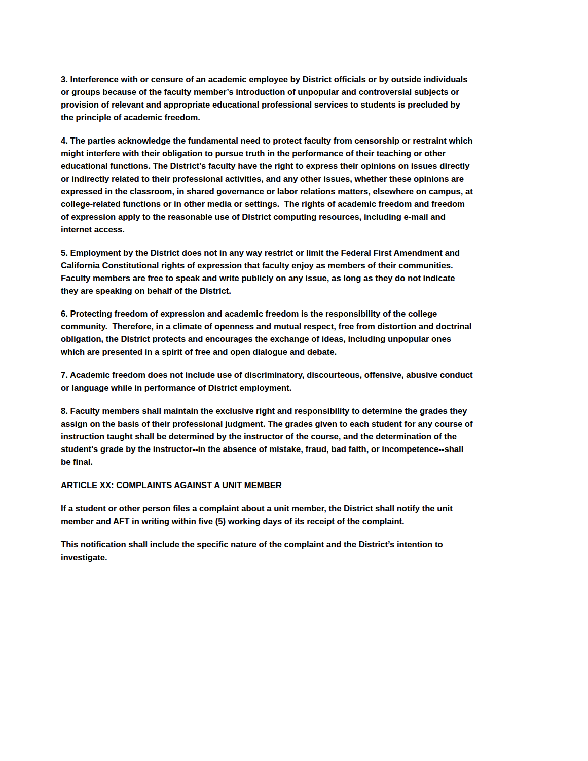3. Interference with or censure of an academic employee by District officials or by outside individuals or groups because of the faculty member’s introduction of unpopular and controversial subjects or provision of relevant and appropriate educational professional services to students is precluded by the principle of academic freedom.
4. The parties acknowledge the fundamental need to protect faculty from censorship or restraint which might interfere with their obligation to pursue truth in the performance of their teaching or other educational functions. The District’s faculty have the right to express their opinions on issues directly or indirectly related to their professional activities, and any other issues, whether these opinions are expressed in the classroom, in shared governance or labor relations matters, elsewhere on campus, at college-related functions or in other media or settings. The rights of academic freedom and freedom of expression apply to the reasonable use of District computing resources, including e-mail and internet access.
5. Employment by the District does not in any way restrict or limit the Federal First Amendment and California Constitutional rights of expression that faculty enjoy as members of their communities. Faculty members are free to speak and write publicly on any issue, as long as they do not indicate they are speaking on behalf of the District.
6. Protecting freedom of expression and academic freedom is the responsibility of the college community. Therefore, in a climate of openness and mutual respect, free from distortion and doctrinal obligation, the District protects and encourages the exchange of ideas, including unpopular ones which are presented in a spirit of free and open dialogue and debate.
7. Academic freedom does not include use of discriminatory, discourteous, offensive, abusive conduct or language while in performance of District employment.
8. Faculty members shall maintain the exclusive right and responsibility to determine the grades they assign on the basis of their professional judgment. The grades given to each student for any course of instruction taught shall be determined by the instructor of the course, and the determination of the student's grade by the instructor--in the absence of mistake, fraud, bad faith, or incompetence--shall be final.
Article XX: Complaints Against a Unit Member
If a student or other person files a complaint about a unit member, the District shall notify the unit member and AFT in writing within five (5) working days of its receipt of the complaint.
This notification shall include the specific nature of the complaint and the District’s intention to investigate.